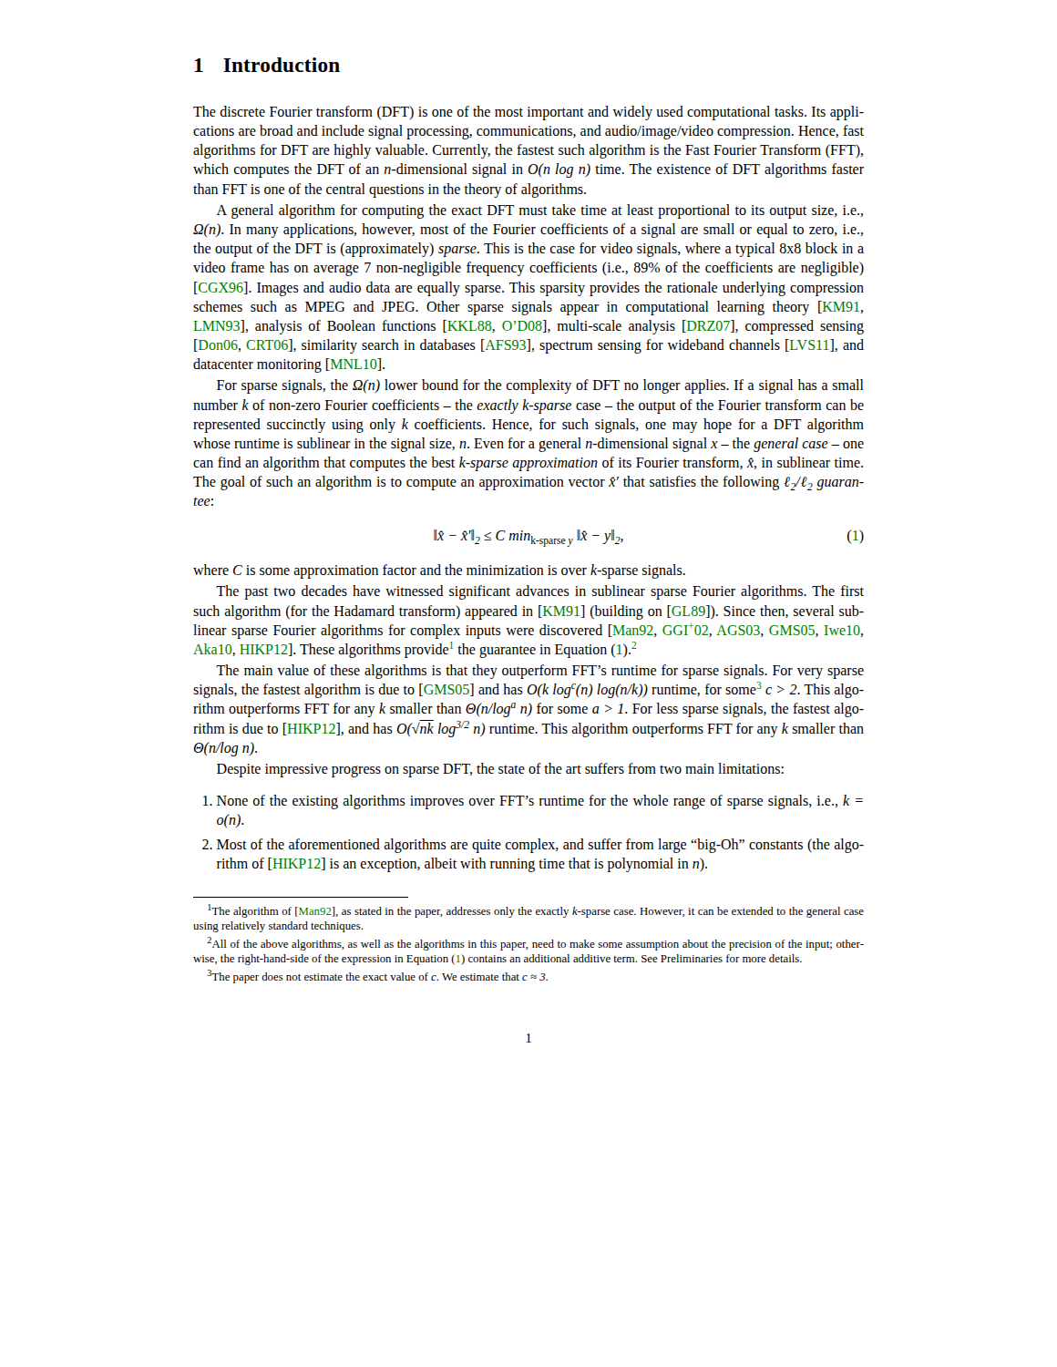1 Introduction
The discrete Fourier transform (DFT) is one of the most important and widely used computational tasks. Its applications are broad and include signal processing, communications, and audio/image/video compression. Hence, fast algorithms for DFT are highly valuable. Currently, the fastest such algorithm is the Fast Fourier Transform (FFT), which computes the DFT of an n-dimensional signal in O(n log n) time. The existence of DFT algorithms faster than FFT is one of the central questions in the theory of algorithms.
A general algorithm for computing the exact DFT must take time at least proportional to its output size, i.e., Ω(n). In many applications, however, most of the Fourier coefficients of a signal are small or equal to zero, i.e., the output of the DFT is (approximately) sparse. This is the case for video signals, where a typical 8x8 block in a video frame has on average 7 non-negligible frequency coefficients (i.e., 89% of the coefficients are negligible) [CGX96]. Images and audio data are equally sparse. This sparsity provides the rationale underlying compression schemes such as MPEG and JPEG. Other sparse signals appear in computational learning theory [KM91, LMN93], analysis of Boolean functions [KKL88, O’D08], multi-scale analysis [DRZ07], compressed sensing [Don06, CRT06], similarity search in databases [AFS93], spectrum sensing for wideband channels [LVS11], and datacenter monitoring [MNL10].
For sparse signals, the Ω(n) lower bound for the complexity of DFT no longer applies. If a signal has a small number k of non-zero Fourier coefficients – the exactly k-sparse case – the output of the Fourier transform can be represented succinctly using only k coefficients. Hence, for such signals, one may hope for a DFT algorithm whose runtime is sublinear in the signal size, n. Even for a general n-dimensional signal x – the general case – one can find an algorithm that computes the best k-sparse approximation of its Fourier transform, x̂, in sublinear time. The goal of such an algorithm is to compute an approximation vector x̂′ that satisfies the following ℓ2/ℓ2 guarantee:
‖x̂ − x̂′‖2 ≤ C mink-sparse y ‖x̂ − y‖2, (1)
where C is some approximation factor and the minimization is over k-sparse signals.
The past two decades have witnessed significant advances in sublinear sparse Fourier algorithms. The first such algorithm (for the Hadamard transform) appeared in [KM91] (building on [GL89]). Since then, several sublinear sparse Fourier algorithms for complex inputs were discovered [Man92, GGI+02, AGS03, GMS05, Iwe10, Aka10, HIKP12]. These algorithms provide1 the guarantee in Equation (1).2
The main value of these algorithms is that they outperform FFT’s runtime for sparse signals. For very sparse signals, the fastest algorithm is due to [GMS05] and has O(k logc(n) log(n/k)) runtime, for some3 c > 2. This algorithm outperforms FFT for any k smaller than Θ(n/loga n) for some a > 1. For less sparse signals, the fastest algorithm is due to [HIKP12], and has O(√nk log3/2 n) runtime. This algorithm outperforms FFT for any k smaller than Θ(n/log n).
Despite impressive progress on sparse DFT, the state of the art suffers from two main limitations:
None of the existing algorithms improves over FFT’s runtime for the whole range of sparse signals, i.e., k = o(n).
Most of the aforementioned algorithms are quite complex, and suffer from large “big-Oh” constants (the algorithm of [HIKP12] is an exception, albeit with running time that is polynomial in n).
1The algorithm of [Man92], as stated in the paper, addresses only the exactly k-sparse case. However, it can be extended to the general case using relatively standard techniques.
2All of the above algorithms, as well as the algorithms in this paper, need to make some assumption about the precision of the input; otherwise, the right-hand-side of the expression in Equation (1) contains an additional additive term. See Preliminaries for more details.
3The paper does not estimate the exact value of c. We estimate that c ≈ 3.
1